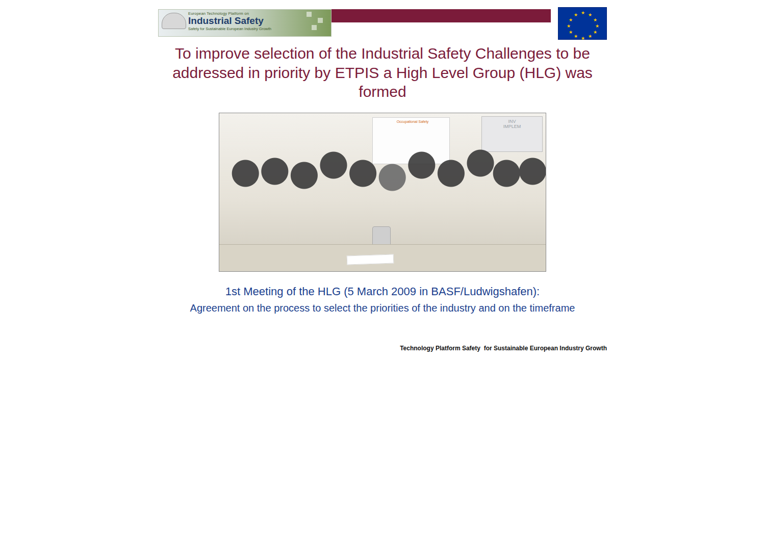European Technology Platform on
Industrial Safety
Safety for Sustainable European Industry Growth
★ ★ ★ ★ ★ ★ ★ ★ ★ ★ ★ ★
To improve selection of the Industrial Safety Challenges to be addressed in priority by ETPIS a High Level Group (HLG) was formed
Occupational Safety
INV
IMPLEM
1st Meeting of the HLG (5 March 2009 in BASF/Ludwigshafen):
Agreement on the process to select the priorities of the industry and on the timeframe
Technology Platform Safety for Sustainable European Industry Growth